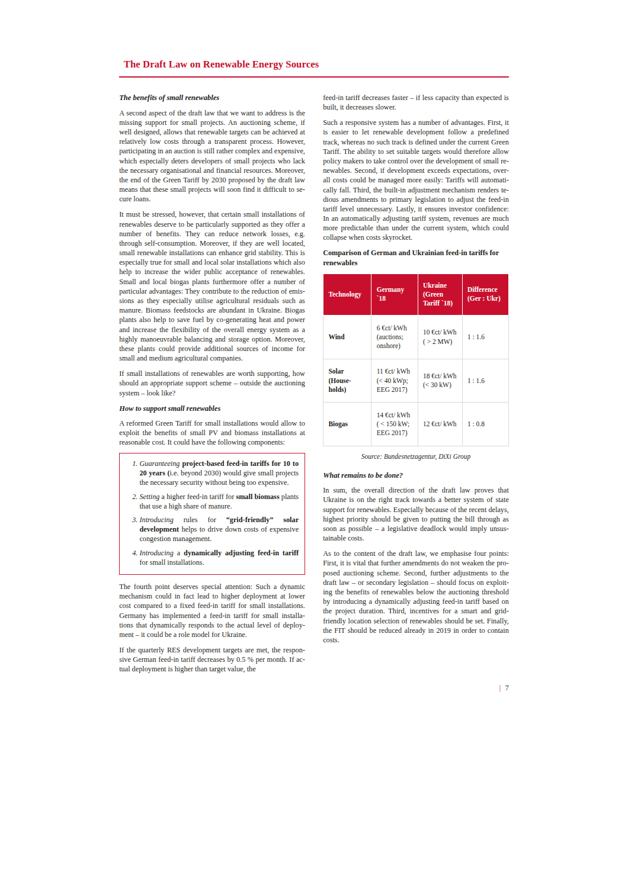The Draft Law on Renewable Energy Sources
The benefits of small renewables
A second aspect of the draft law that we want to address is the missing support for small projects. An auctioning scheme, if well designed, allows that renewable targets can be achieved at relatively low costs through a transparent process. However, participating in an auction is still rather complex and expensive, which especially deters developers of small projects who lack the necessary organisational and financial resources. Moreover, the end of the Green Tariff by 2030 proposed by the draft law means that these small projects will soon find it difficult to secure loans.
It must be stressed, however, that certain small installations of renewables deserve to be particularly supported as they offer a number of benefits. They can reduce network losses, e.g. through self-consumption. Moreover, if they are well located, small renewable installations can enhance grid stability. This is especially true for small and local solar installations which also help to increase the wider public acceptance of renewables. Small and local biogas plants furthermore offer a number of particular advantages: They contribute to the reduction of emissions as they especially utilise agricultural residuals such as manure. Biomass feedstocks are abundant in Ukraine. Biogas plants also help to save fuel by co-generating heat and power and increase the flexibility of the overall energy system as a highly manoeuvrable balancing and storage option. Moreover, these plants could provide additional sources of income for small and medium agricultural companies.
If small installations of renewables are worth supporting, how should an appropriate support scheme – outside the auctioning system – look like?
How to support small renewables
A reformed Green Tariff for small installations would allow to exploit the benefits of small PV and biomass installations at reasonable cost. It could have the following components:
Guaranteeing project-based feed-in tariffs for 10 to 20 years (i.e. beyond 2030) would give small projects the necessary security without being too expensive.
Setting a higher feed-in tariff for small biomass plants that use a high share of manure.
Introducing rules for “grid-friendly” solar development helps to drive down costs of expensive congestion management.
Introducing a dynamically adjusting feed-in tariff for small installations.
The fourth point deserves special attention: Such a dynamic mechanism could in fact lead to higher deployment at lower cost compared to a fixed feed-in tariff for small installations. Germany has implemented a feed-in tariff for small installations that dynamically responds to the actual level of deployment – it could be a role model for Ukraine.
If the quarterly RES development targets are met, the responsive German feed-in tariff decreases by 0.5 % per month. If actual deployment is higher than target value, the
feed-in tariff decreases faster – if less capacity than expected is built, it decreases slower.
Such a responsive system has a number of advantages. First, it is easier to let renewable development follow a predefined track, whereas no such track is defined under the current Green Tariff. The ability to set suitable targets would therefore allow policy makers to take control over the development of small renewables. Second, if development exceeds expectations, overall costs could be managed more easily: Tariffs will automatically fall. Third, the built-in adjustment mechanism renders tedious amendments to primary legislation to adjust the feed-in tariff level unnecessary. Lastly, it ensures investor confidence: In an automatically adjusting tariff system, revenues are much more predictable than under the current system, which could collapse when costs skyrocket.
Comparison of German and Ukrainian feed-in tariffs for renewables
| Technology | Germany `18 | Ukraine (Green Tariff `18) | Difference (Ger : Ukr) |
| --- | --- | --- | --- |
| Wind | 6 €ct/ kWh (auctions; onshore) | 10 €ct/ kWh ( > 2 MW) | 1 : 1.6 |
| Solar (House­holds) | 11 €ct/ kWh (< 40 kWp; EEG 2017) | 18 €ct/ kWh (< 30 kW) | 1 : 1.6 |
| Biogas | 14 €ct/ kWh ( < 150 kW; EEG 2017) | 12 €ct/ kWh | 1 : 0.8 |
Source: Bundesnetzagentur, DiXi Group
What remains to be done?
In sum, the overall direction of the draft law proves that Ukraine is on the right track towards a better system of state support for renewables. Especially because of the recent delays, highest priority should be given to putting the bill through as soon as possible – a legislative deadlock would imply unsustainable costs.
As to the content of the draft law, we emphasise four points: First, it is vital that further amendments do not weaken the proposed auctioning scheme. Second, further adjustments to the draft law – or secondary legislation – should focus on exploiting the benefits of renewables below the auctioning threshold by introducing a dynamically adjusting feed-in tariff based on the project duration. Third, incentives for a smart and grid-friendly location selection of renewables should be set. Finally, the FIT should be reduced already in 2019 in order to contain costs.
|7